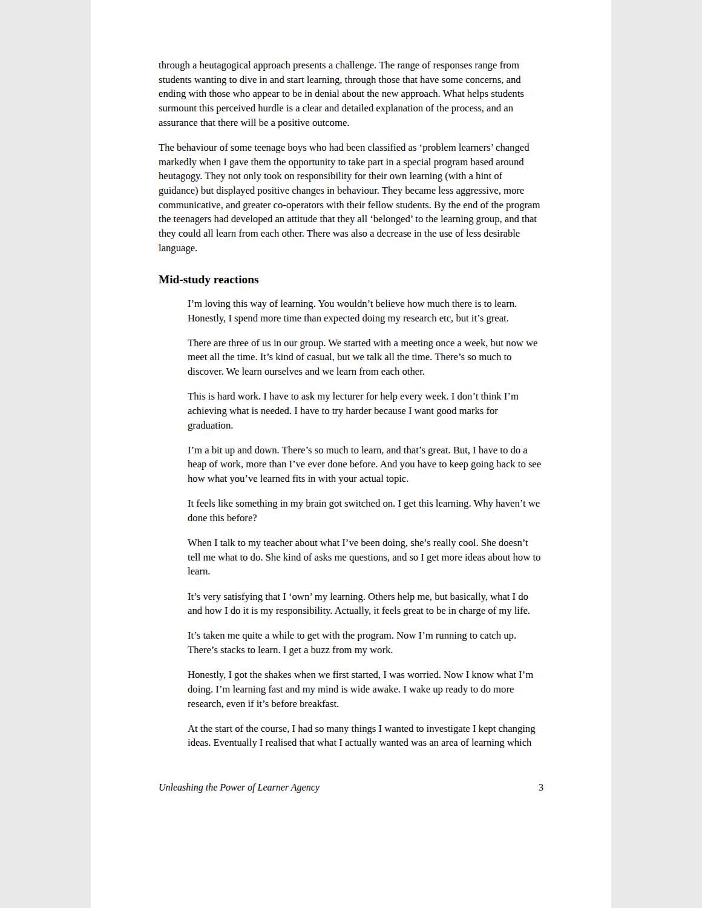through a heutagogical approach presents a challenge. The range of responses range from students wanting to dive in and start learning, through those that have some concerns, and ending with those who appear to be in denial about the new approach. What helps students surmount this perceived hurdle is a clear and detailed explanation of the process, and an assurance that there will be a positive outcome.
The behaviour of some teenage boys who had been classified as ‘problem learners’ changed markedly when I gave them the opportunity to take part in a special program based around heutagogy. They not only took on responsibility for their own learning (with a hint of guidance) but displayed positive changes in behaviour. They became less aggressive, more communicative, and greater co-operators with their fellow students. By the end of the program the teenagers had developed an attitude that they all ‘belonged’ to the learning group, and that they could all learn from each other. There was also a decrease in the use of less desirable language.
Mid-study reactions
I’m loving this way of learning. You wouldn’t believe how much there is to learn. Honestly, I spend more time than expected doing my research etc, but it’s great.
There are three of us in our group. We started with a meeting once a week, but now we meet all the time. It’s kind of casual, but we talk all the time. There’s so much to discover. We learn ourselves and we learn from each other.
This is hard work. I have to ask my lecturer for help every week. I don’t think I’m achieving what is needed. I have to try harder because I want good marks for graduation.
I’m a bit up and down. There’s so much to learn, and that’s great. But, I have to do a heap of work, more than I’ve ever done before. And you have to keep going back to see how what you’ve learned fits in with your actual topic.
It feels like something in my brain got switched on. I get this learning. Why haven’t we done this before?
When I talk to my teacher about what I’ve been doing, she’s really cool. She doesn’t tell me what to do. She kind of asks me questions, and so I get more ideas about how to learn.
It’s very satisfying that I ‘own’ my learning. Others help me, but basically, what I do and how I do it is my responsibility. Actually, it feels great to be in charge of my life.
It’s taken me quite a while to get with the program. Now I’m running to catch up. There’s stacks to learn. I get a buzz from my work.
Honestly, I got the shakes when we first started, I was worried. Now I know what I’m doing. I’m learning fast and my mind is wide awake. I wake up ready to do more research, even if it’s before breakfast.
At the start of the course, I had so many things I wanted to investigate I kept changing ideas. Eventually I realised that what I actually wanted was an area of learning which
Unleashing the Power of Learner Agency 3